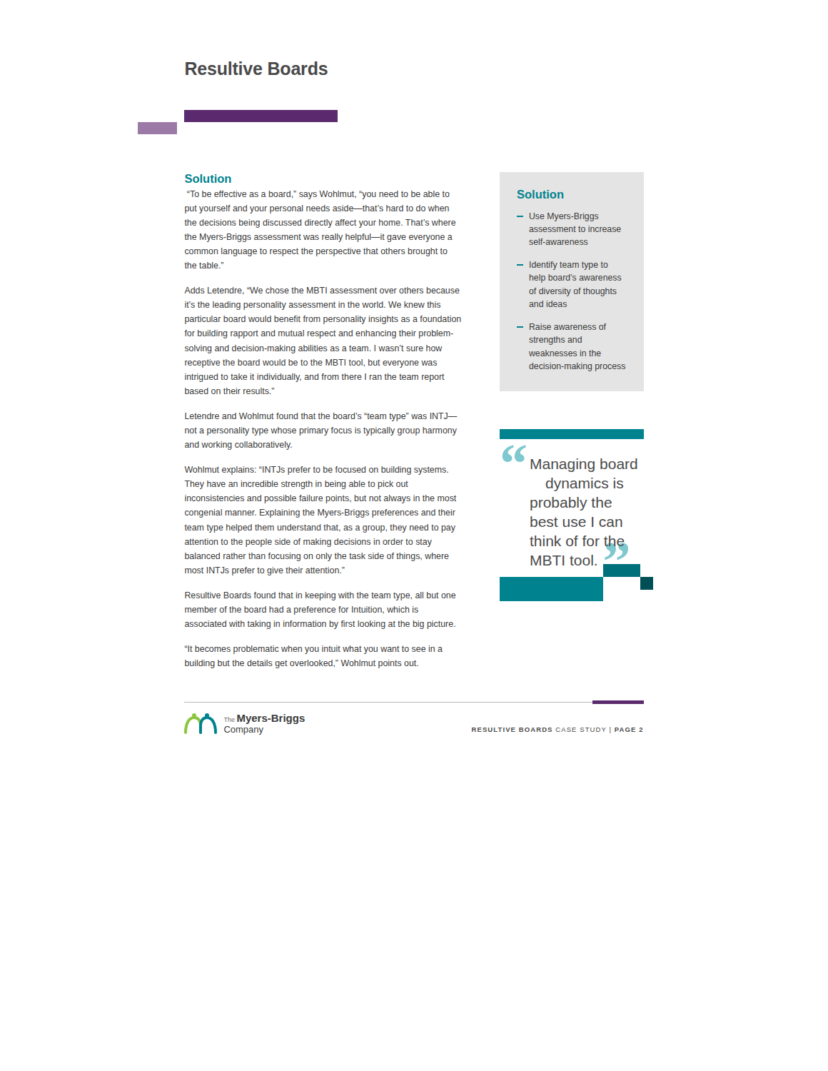Resultive Boards
Solution
“To be effective as a board,” says Wohlmut, “you need to be able to put yourself and your personal needs aside—that’s hard to do when the decisions being discussed directly affect your home. That’s where the Myers-Briggs assessment was really helpful—it gave everyone a common language to respect the perspective that others brought to the table.”
Adds Letendre, “We chose the MBTI assessment over others because it’s the leading personality assessment in the world. We knew this particular board would benefit from personality insights as a foundation for building rapport and mutual respect and enhancing their problem-solving and decision-making abilities as a team. I wasn’t sure how receptive the board would be to the MBTI tool, but everyone was intrigued to take it individually, and from there I ran the team report based on their results.”
Letendre and Wohlmut found that the board’s “team type” was INTJ—not a personality type whose primary focus is typically group harmony and working collaboratively.
Wohlmut explains: “INTJs prefer to be focused on building systems. They have an incredible strength in being able to pick out inconsistencies and possible failure points, but not always in the most congenial manner. Explaining the Myers-Briggs preferences and their team type helped them understand that, as a group, they need to pay attention to the people side of making decisions in order to stay balanced rather than focusing on only the task side of things, where most INTJs prefer to give their attention.”
Resultive Boards found that in keeping with the team type, all but one member of the board had a preference for Intuition, which is associated with taking in information by first looking at the big picture.
“It becomes problematic when you intuit what you want to see in a building but the details get overlooked,” Wohlmut points out.
Solution
Use Myers-Briggs assessment to increase self-awareness
Identify team type to help board’s awareness of diversity of thoughts and ideas
Raise awareness of strengths and weaknesses in the decision-making process
“
Managing board dynamics is probably the best use I can think of for the MBTI tool.
”
The Myers-Briggs Company
RESULTIVE BOARDS CASE STUDY | PAGE 2